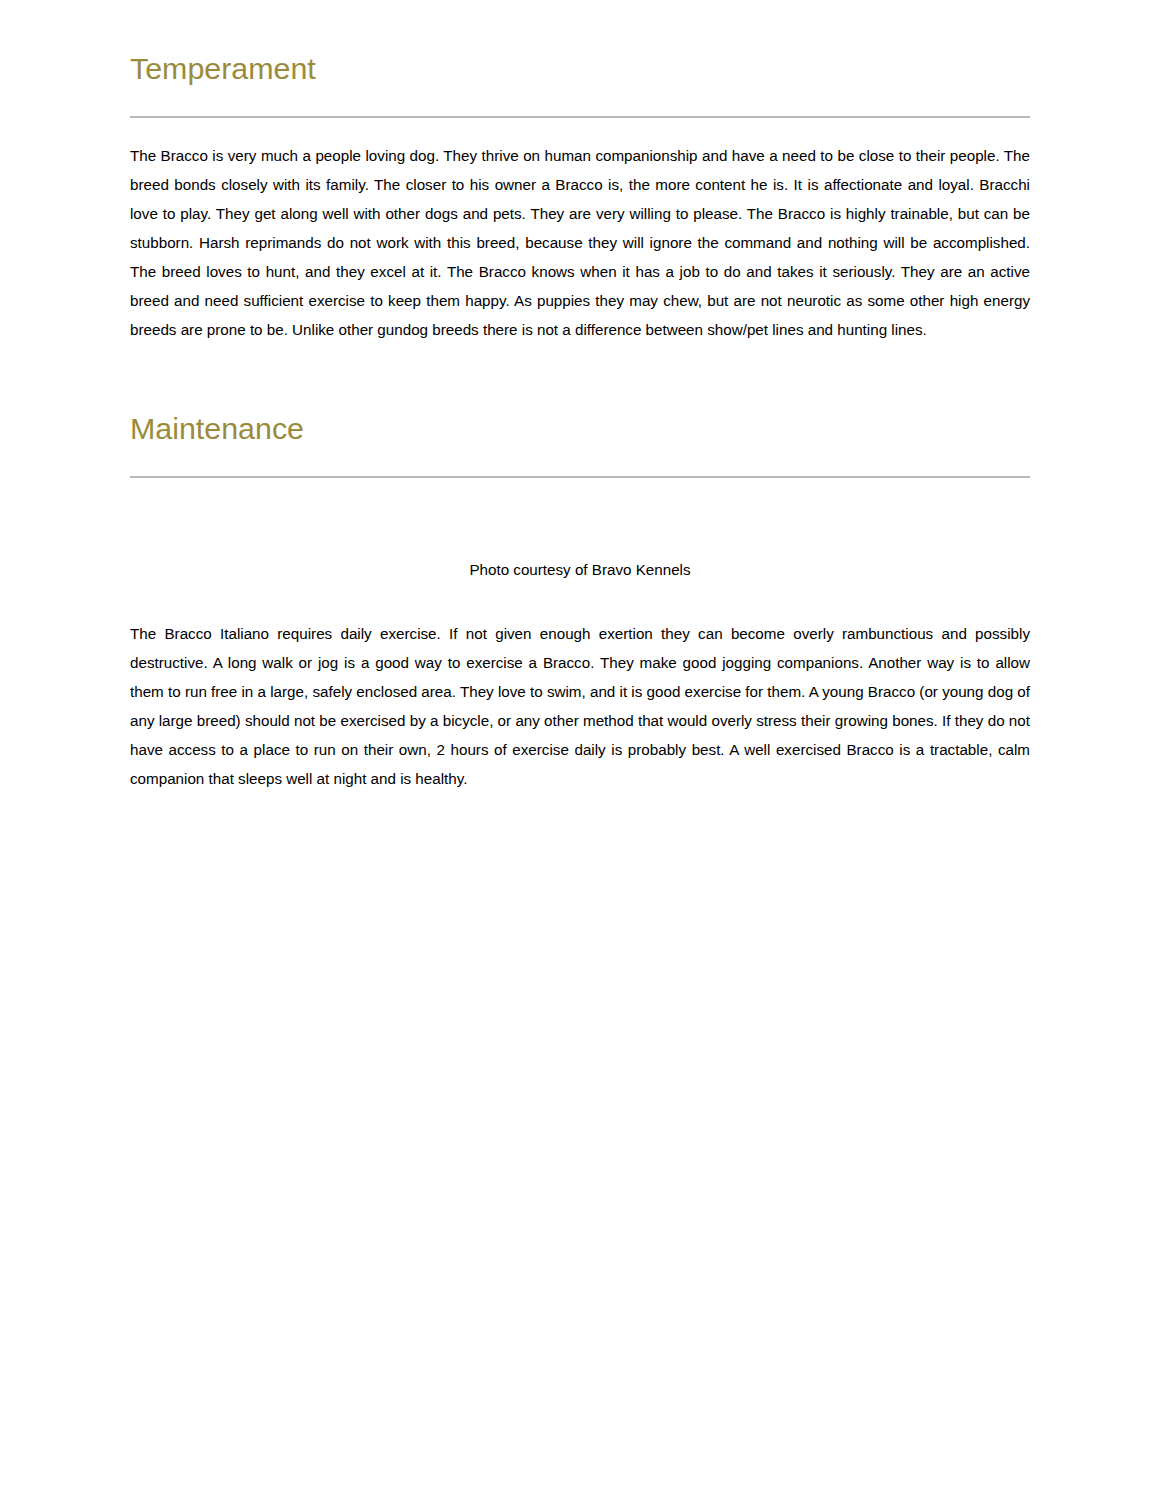Temperament
The Bracco is very much a people loving dog. They thrive on human companionship and have a need to be close to their people. The breed bonds closely with its family. The closer to his owner a Bracco is, the more content he is. It is affectionate and loyal. Bracchi love to play. They get along well with other dogs and pets. They are very willing to please. The Bracco is highly trainable, but can be stubborn. Harsh reprimands do not work with this breed, because they will ignore the command and nothing will be accomplished. The breed loves to hunt, and they excel at it. The Bracco knows when it has a job to do and takes it seriously. They are an active breed and need sufficient exercise to keep them happy. As puppies they may chew, but are not neurotic as some other high energy breeds are prone to be. Unlike other gundog breeds there is not a difference between show/pet lines and hunting lines.
Maintenance
Photo courtesy of Bravo Kennels
The Bracco Italiano requires daily exercise. If not given enough exertion they can become overly rambunctious and possibly destructive. A long walk or jog is a good way to exercise a Bracco. They make good jogging companions. Another way is to allow them to run free in a large, safely enclosed area. They love to swim, and it is good exercise for them. A young Bracco (or young dog of any large breed) should not be exercised by a bicycle, or any other method that would overly stress their growing bones. If they do not have access to a place to run on their own, 2 hours of exercise daily is probably best. A well exercised Bracco is a tractable, calm companion that sleeps well at night and is healthy.